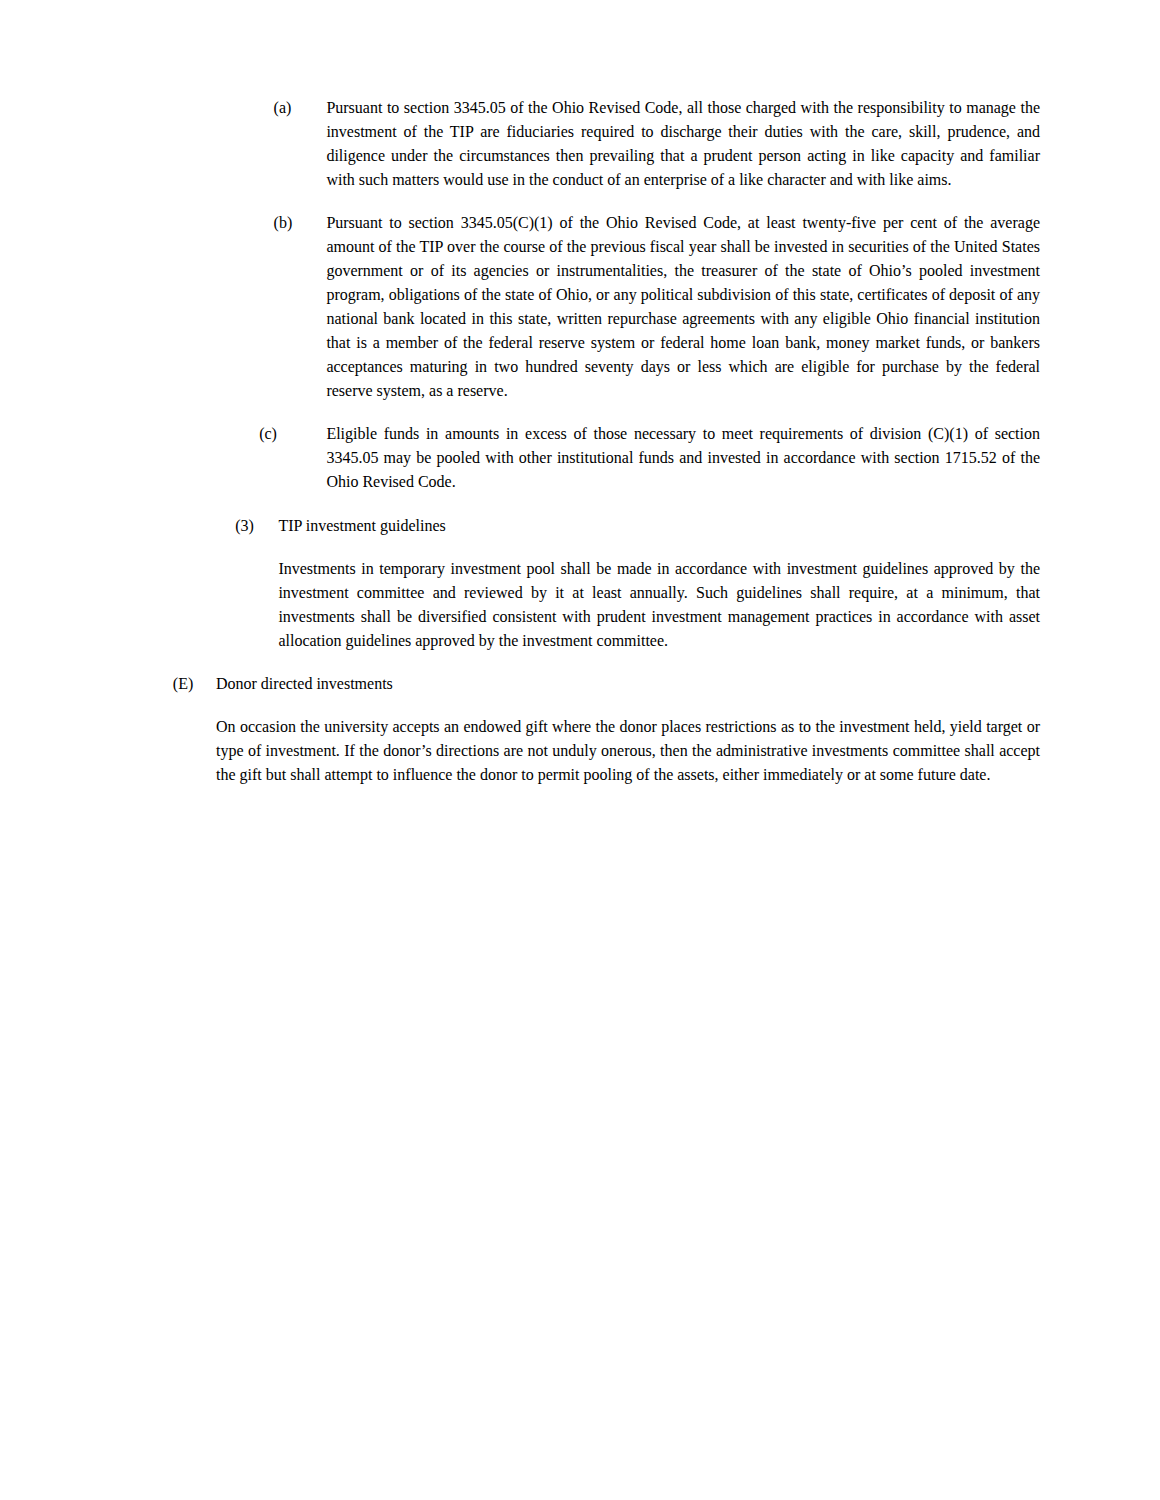(a)
Pursuant to section 3345.05 of the Ohio Revised Code, all those charged with the responsibility to manage the investment of the TIP are fiduciaries required to discharge their duties with the care, skill, prudence, and diligence under the circumstances then prevailing that a prudent person acting in like capacity and familiar with such matters would use in the conduct of an enterprise of a like character and with like aims.
(b)
Pursuant to section 3345.05(C)(1) of the Ohio Revised Code, at least twenty-five per cent of the average amount of the TIP over the course of the previous fiscal year shall be invested in securities of the United States government or of its agencies or instrumentalities, the treasurer of the state of Ohio’s pooled investment program, obligations of the state of Ohio, or any political subdivision of this state, certificates of deposit of any national bank located in this state, written repurchase agreements with any eligible Ohio financial institution that is a member of the federal reserve system or federal home loan bank, money market funds, or bankers acceptances maturing in two hundred seventy days or less which are eligible for purchase by the federal reserve system, as a reserve.
(c)
Eligible funds in amounts in excess of those necessary to meet requirements of division (C)(1) of section 3345.05 may be pooled with other institutional funds and invested in accordance with section 1715.52 of the Ohio Revised Code.
(3)
TIP investment guidelines
Investments in temporary investment pool shall be made in accordance with investment guidelines approved by the investment committee and reviewed by it at least annually. Such guidelines shall require, at a minimum, that investments shall be diversified consistent with prudent investment management practices in accordance with asset allocation guidelines approved by the investment committee.
(E)
Donor directed investments
On occasion the university accepts an endowed gift where the donor places restrictions as to the investment held, yield target or type of investment. If the donor’s directions are not unduly onerous, then the administrative investments committee shall accept the gift but shall attempt to influence the donor to permit pooling of the assets, either immediately or at some future date.